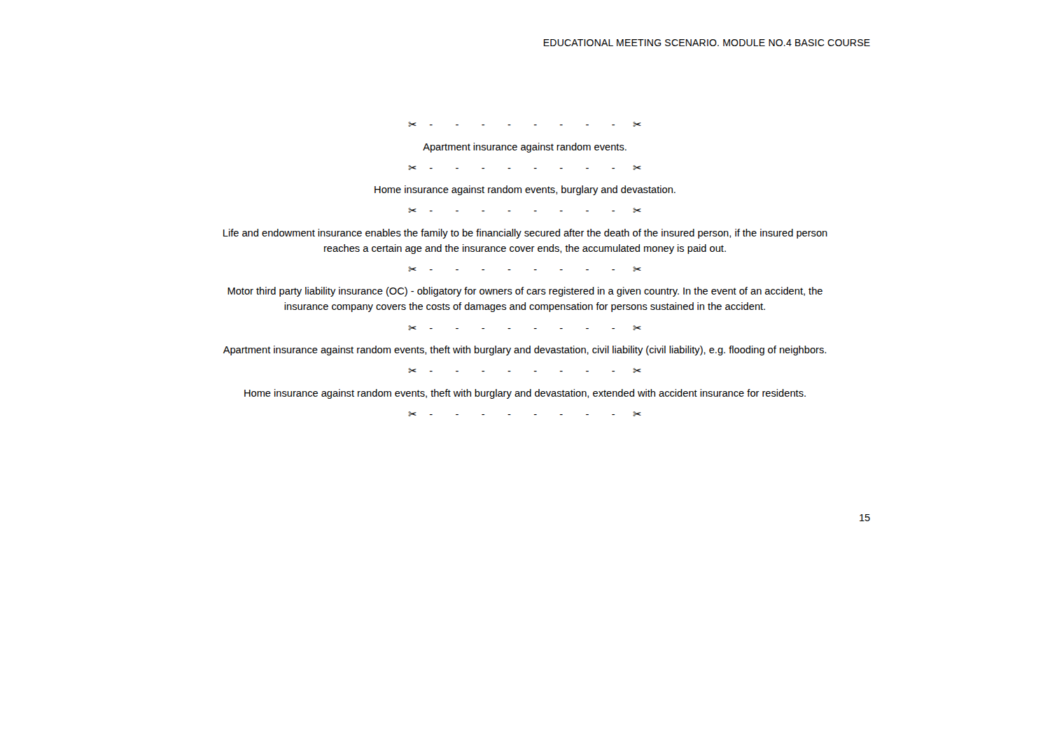EDUCATIONAL MEETING SCENARIO. MODULE NO.4 BASIC COURSE
✂ - - - - - - - - ✂
Apartment insurance against random events.
✂ - - - - - - - - ✂
Home insurance against random events, burglary and devastation.
✂ - - - - - - - - ✂
Life and endowment insurance enables the family to be financially secured after the death of the insured person, if the insured person reaches a certain age and the insurance cover ends, the accumulated money is paid out.
✂ - - - - - - - - ✂
Motor third party liability insurance (OC) - obligatory for owners of cars registered in a given country. In the event of an accident, the insurance company covers the costs of damages and compensation for persons sustained in the accident.
✂ - - - - - - - - ✂
Apartment insurance against random events, theft with burglary and devastation, civil liability (civil liability), e.g. flooding of neighbors.
✂ - - - - - - - - ✂
Home insurance against random events, theft with burglary and devastation, extended with accident insurance for residents.
✂ - - - - - - - - ✂
15